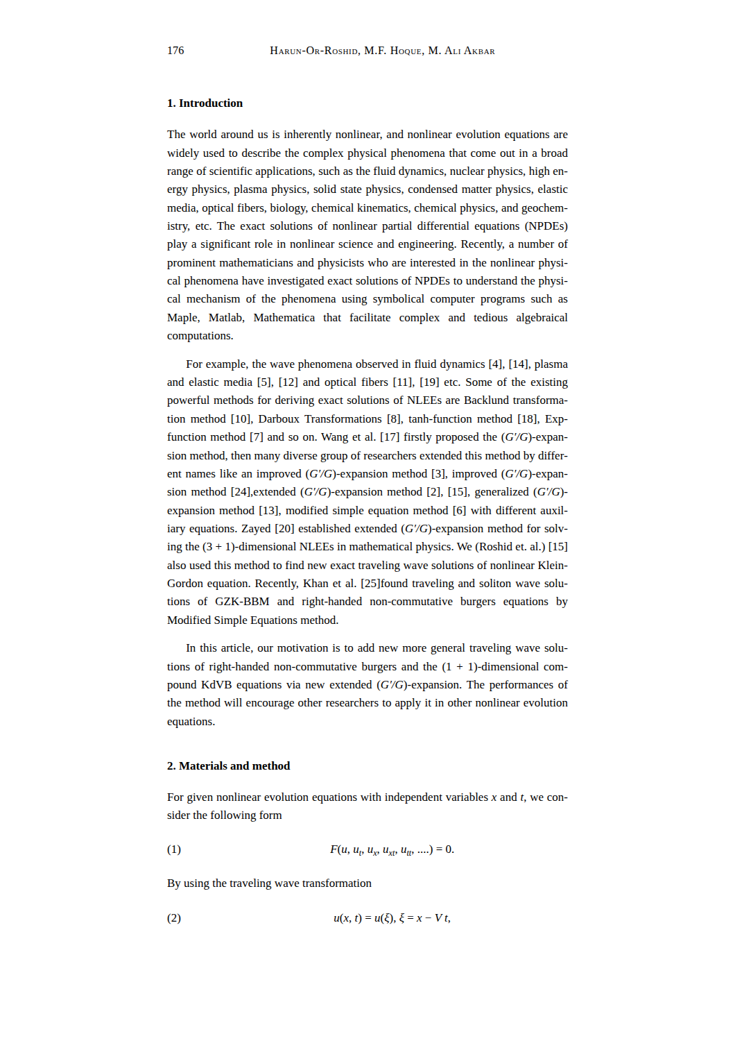176 Harun-Or-Roshid, M.F. Hoque, M. Ali Akbar
1. Introduction
The world around us is inherently nonlinear, and nonlinear evolution equations are widely used to describe the complex physical phenomena that come out in a broad range of scientific applications, such as the fluid dynamics, nuclear physics, high energy physics, plasma physics, solid state physics, condensed matter physics, elastic media, optical fibers, biology, chemical kinematics, chemical physics, and geochemistry, etc. The exact solutions of nonlinear partial differential equations (NPDEs) play a significant role in nonlinear science and engineering. Recently, a number of prominent mathematicians and physicists who are interested in the nonlinear physical phenomena have investigated exact solutions of NPDEs to understand the physical mechanism of the phenomena using symbolical computer programs such as Maple, Matlab, Mathematica that facilitate complex and tedious algebraical computations.
For example, the wave phenomena observed in fluid dynamics [4], [14], plasma and elastic media [5], [12] and optical fibers [11], [19] etc. Some of the existing powerful methods for deriving exact solutions of NLEEs are Backlund transformation method [10], Darboux Transformations [8], tanh-function method [18], Exp-function method [7] and so on. Wang et al. [17] firstly proposed the (G′/G)-expansion method, then many diverse group of researchers extended this method by different names like an improved (G′/G)-expansion method [3], improved (G′/G)-expansion method [24],extended (G′/G)-expansion method [2], [15], generalized (G′/G)-expansion method [13], modified simple equation method [6] with different auxiliary equations. Zayed [20] established extended (G′/G)-expansion method for solving the (3 + 1)-dimensional NLEEs in mathematical physics. We (Roshid et. al.) [15] also used this method to find new exact traveling wave solutions of nonlinear Klein-Gordon equation. Recently, Khan et al. [25]found traveling and soliton wave solutions of GZK-BBM and right-handed non-commutative burgers equations by Modified Simple Equations method.
In this article, our motivation is to add new more general traveling wave solutions of right-handed non-commutative burgers and the (1 + 1)-dimensional compound KdVB equations via new extended (G′/G)-expansion. The performances of the method will encourage other researchers to apply it in other nonlinear evolution equations.
2. Materials and method
For given nonlinear evolution equations with independent variables x and t, we consider the following form
(1) F(u, ut, ux, uxt, utt, ....) = 0.
By using the traveling wave transformation
(2) u(x, t) = u(ξ), ξ = x − V t,